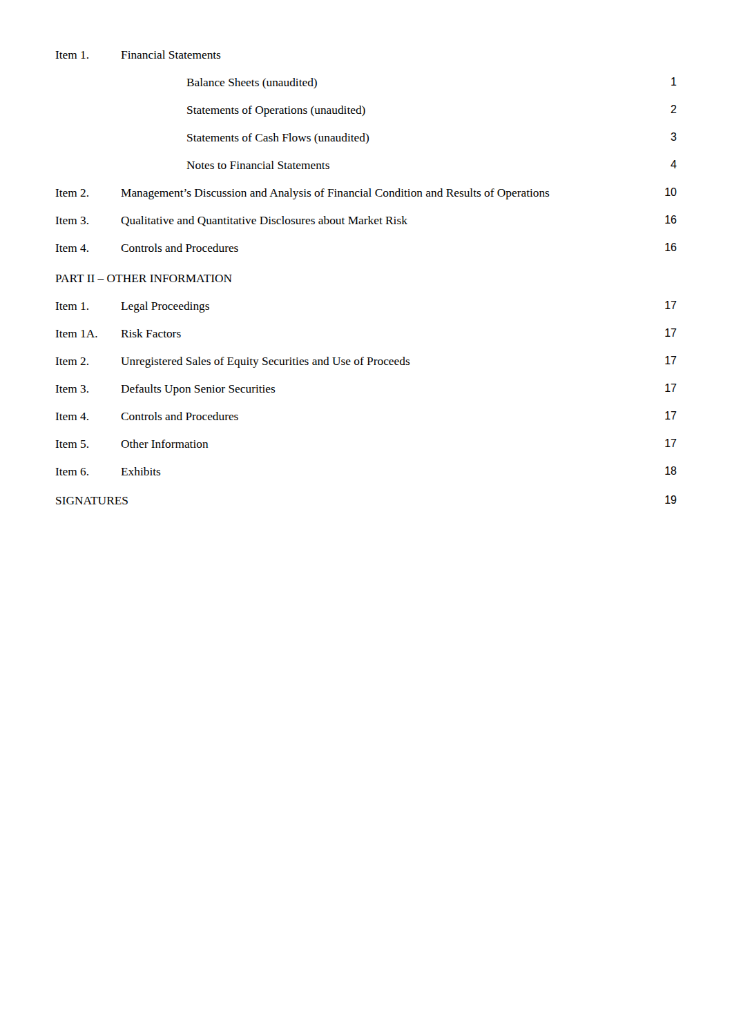| Item 1. | Financial Statements | |
| | Balance Sheets (unaudited) | 1 |
| | Statements of Operations (unaudited) | 2 |
| | Statements of Cash Flows (unaudited) | 3 |
| | Notes to Financial Statements | 4 |
| Item 2. | Management’s Discussion and Analysis of Financial Condition and Results of Operations | 10 |
| Item 3. | Qualitative and Quantitative Disclosures about Market Risk | 16 |
| Item 4. | Controls and Procedures | 16 |
| PART II – OTHER INFORMATION | |
| Item 1. | Legal Proceedings | 17 |
| Item 1A. | Risk Factors | 17 |
| Item 2. | Unregistered Sales of Equity Securities and Use of Proceeds | 17 |
| Item 3. | Defaults Upon Senior Securities | 17 |
| Item 4. | Controls and Procedures | 17 |
| Item 5. | Other Information | 17 |
| Item 6. | Exhibits | 18 |
| SIGNATURES | 19 |